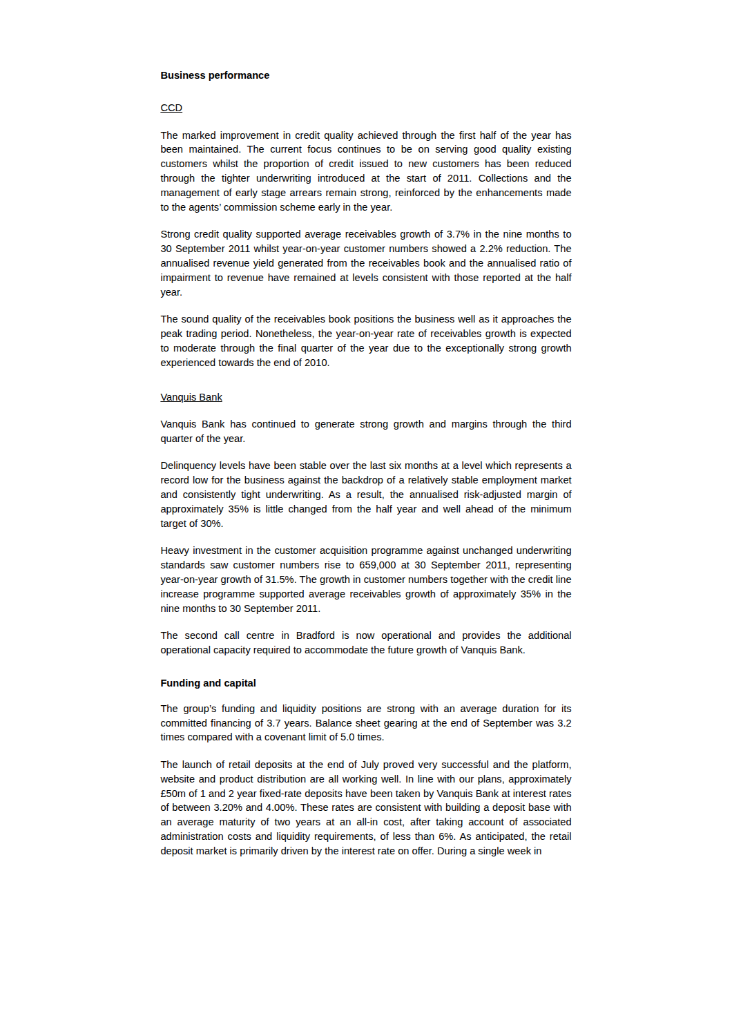Business performance
CCD
The marked improvement in credit quality achieved through the first half of the year has been maintained. The current focus continues to be on serving good quality existing customers whilst the proportion of credit issued to new customers has been reduced through the tighter underwriting introduced at the start of 2011. Collections and the management of early stage arrears remain strong, reinforced by the enhancements made to the agents’ commission scheme early in the year.
Strong credit quality supported average receivables growth of 3.7% in the nine months to 30 September 2011 whilst year-on-year customer numbers showed a 2.2% reduction. The annualised revenue yield generated from the receivables book and the annualised ratio of impairment to revenue have remained at levels consistent with those reported at the half year.
The sound quality of the receivables book positions the business well as it approaches the peak trading period. Nonetheless, the year-on-year rate of receivables growth is expected to moderate through the final quarter of the year due to the exceptionally strong growth experienced towards the end of 2010.
Vanquis Bank
Vanquis Bank has continued to generate strong growth and margins through the third quarter of the year.
Delinquency levels have been stable over the last six months at a level which represents a record low for the business against the backdrop of a relatively stable employment market and consistently tight underwriting. As a result, the annualised risk-adjusted margin of approximately 35% is little changed from the half year and well ahead of the minimum target of 30%.
Heavy investment in the customer acquisition programme against unchanged underwriting standards saw customer numbers rise to 659,000 at 30 September 2011, representing year-on-year growth of 31.5%. The growth in customer numbers together with the credit line increase programme supported average receivables growth of approximately 35% in the nine months to 30 September 2011.
The second call centre in Bradford is now operational and provides the additional operational capacity required to accommodate the future growth of Vanquis Bank.
Funding and capital
The group’s funding and liquidity positions are strong with an average duration for its committed financing of 3.7 years. Balance sheet gearing at the end of September was 3.2 times compared with a covenant limit of 5.0 times.
The launch of retail deposits at the end of July proved very successful and the platform, website and product distribution are all working well. In line with our plans, approximately £50m of 1 and 2 year fixed-rate deposits have been taken by Vanquis Bank at interest rates of between 3.20% and 4.00%. These rates are consistent with building a deposit base with an average maturity of two years at an all-in cost, after taking account of associated administration costs and liquidity requirements, of less than 6%. As anticipated, the retail deposit market is primarily driven by the interest rate on offer. During a single week in